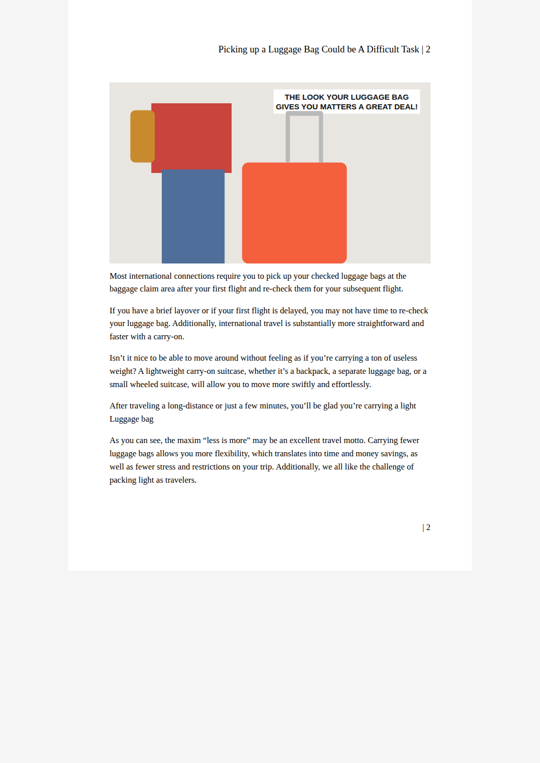Picking up a Luggage Bag Could be A Difficult Task | 2
Most international connections require you to pick up your checked luggage bags at the baggage claim area after your first flight and re-check them for your subsequent flight.
If you have a brief layover or if your first flight is delayed, you may not have time to re-check your luggage bag. Additionally, international travel is substantially more straightforward and faster with a carry-on.
Isn’t it nice to be able to move around without feeling as if you’re carrying a ton of useless weight? A lightweight carry-on suitcase, whether it’s a backpack, a separate luggage bag, or a small wheeled suitcase, will allow you to move more swiftly and effortlessly.
After traveling a long-distance or just a few minutes, you’ll be glad you’re carrying a light Luggage bag
As you can see, the maxim “less is more” may be an excellent travel motto. Carrying fewer luggage bags allows you more flexibility, which translates into time and money savings, as well as fewer stress and restrictions on your trip. Additionally, we all like the challenge of packing light as travelers.
| 2